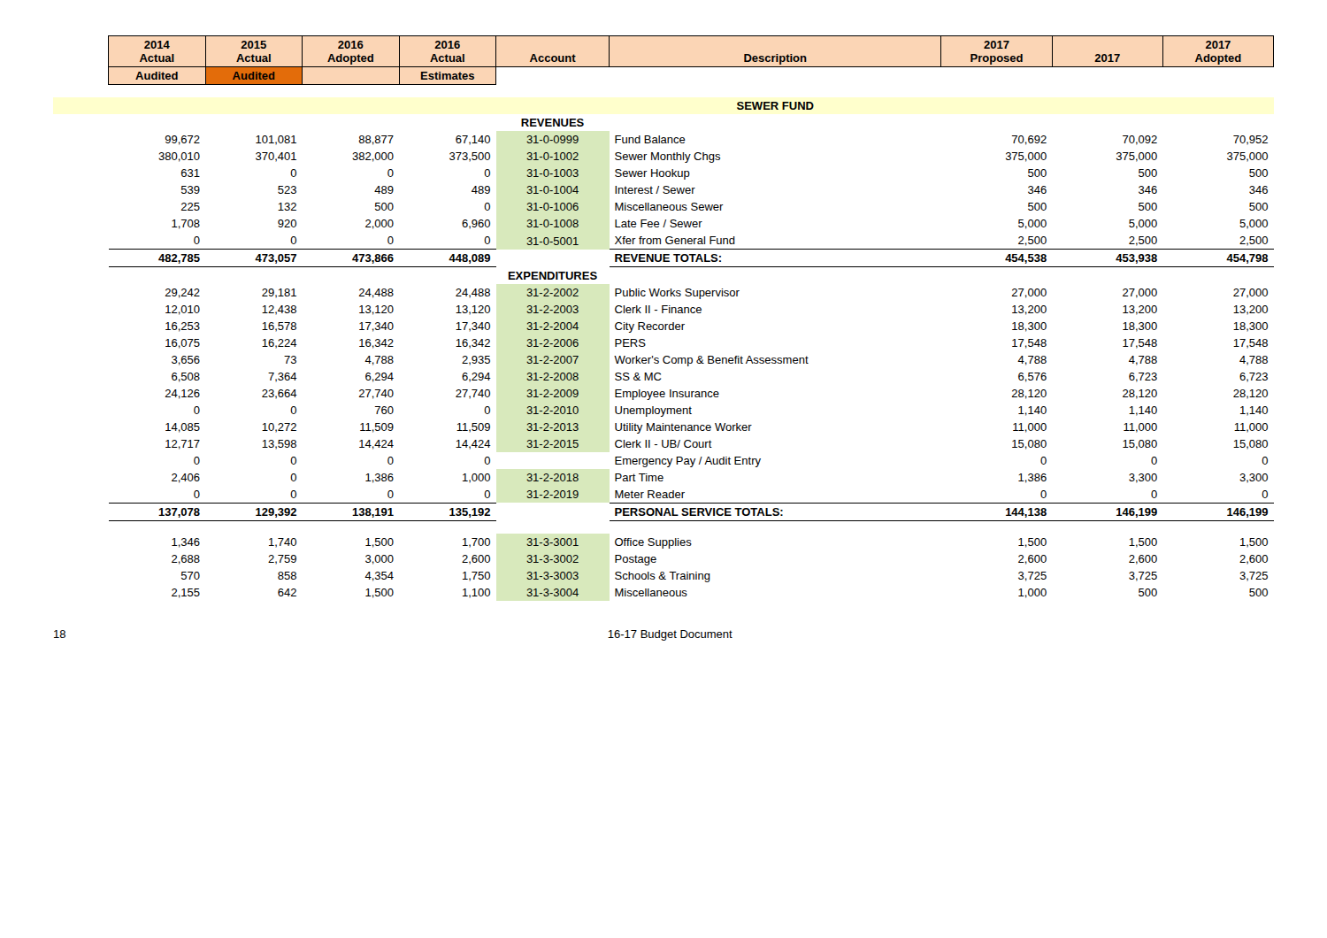| | 2014 Actual | 2015 Actual | 2016 Adopted | 2016 Actual | Account | Description | 2017 Proposed | 2017 | 2017 Adopted |
| | Audited | Audited | | Estimates | | | | | |
| | | | | | | SEWER FUND | | | |
| | | | | | REVENUES | | | | |
| | 99,672 | 101,081 | 88,877 | 67,140 | 31-0-0999 | Fund Balance | 70,692 | 70,092 | 70,952 |
| | 380,010 | 370,401 | 382,000 | 373,500 | 31-0-1002 | Sewer Monthly Chgs | 375,000 | 375,000 | 375,000 |
| | 631 | 0 | 0 | 0 | 31-0-1003 | Sewer Hookup | 500 | 500 | 500 |
| | 539 | 523 | 489 | 489 | 31-0-1004 | Interest / Sewer | 346 | 346 | 346 |
| | 225 | 132 | 500 | 0 | 31-0-1006 | Miscellaneous Sewer | 500 | 500 | 500 |
| | 1,708 | 920 | 2,000 | 6,960 | 31-0-1008 | Late Fee / Sewer | 5,000 | 5,000 | 5,000 |
| | 0 | 0 | 0 | 0 | 31-0-5001 | Xfer from General Fund | 2,500 | 2,500 | 2,500 |
| | 482,785 | 473,057 | 473,866 | 448,089 | | REVENUE TOTALS: | 454,538 | 453,938 | 454,798 |
| | | | | | EXPENDITURES | | | | |
| | 29,242 | 29,181 | 24,488 | 24,488 | 31-2-2002 | Public Works Supervisor | 27,000 | 27,000 | 27,000 |
| | 12,010 | 12,438 | 13,120 | 13,120 | 31-2-2003 | Clerk II - Finance | 13,200 | 13,200 | 13,200 |
| | 16,253 | 16,578 | 17,340 | 17,340 | 31-2-2004 | City Recorder | 18,300 | 18,300 | 18,300 |
| | 16,075 | 16,224 | 16,342 | 16,342 | 31-2-2006 | PERS | 17,548 | 17,548 | 17,548 |
| | 3,656 | 73 | 4,788 | 2,935 | 31-2-2007 | Worker's Comp & Benefit Assessment | 4,788 | 4,788 | 4,788 |
| | 6,508 | 7,364 | 6,294 | 6,294 | 31-2-2008 | SS & MC | 6,576 | 6,723 | 6,723 |
| | 24,126 | 23,664 | 27,740 | 27,740 | 31-2-2009 | Employee Insurance | 28,120 | 28,120 | 28,120 |
| | 0 | 0 | 760 | 0 | 31-2-2010 | Unemployment | 1,140 | 1,140 | 1,140 |
| | 14,085 | 10,272 | 11,509 | 11,509 | 31-2-2013 | Utility Maintenance Worker | 11,000 | 11,000 | 11,000 |
| | 12,717 | 13,598 | 14,424 | 14,424 | 31-2-2015 | Clerk II - UB/ Court | 15,080 | 15,080 | 15,080 |
| | 0 | 0 | 0 | 0 | | Emergency Pay / Audit Entry | 0 | 0 | 0 |
| | 2,406 | 0 | 1,386 | 1,000 | 31-2-2018 | Part Time | 1,386 | 3,300 | 3,300 |
| | 0 | 0 | 0 | 0 | 31-2-2019 | Meter Reader | 0 | 0 | 0 |
| | 137,078 | 129,392 | 138,191 | 135,192 | | PERSONAL SERVICE TOTALS: | 144,138 | 146,199 | 146,199 |
| | 1,346 | 1,740 | 1,500 | 1,700 | 31-3-3001 | Office Supplies | 1,500 | 1,500 | 1,500 |
| | 2,688 | 2,759 | 3,000 | 2,600 | 31-3-3002 | Postage | 2,600 | 2,600 | 2,600 |
| | 570 | 858 | 4,354 | 1,750 | 31-3-3003 | Schools & Training | 3,725 | 3,725 | 3,725 |
| | 2,155 | 642 | 1,500 | 1,100 | 31-3-3004 | Miscellaneous | 1,000 | 500 | 500 |
18 16-17 Budget Document